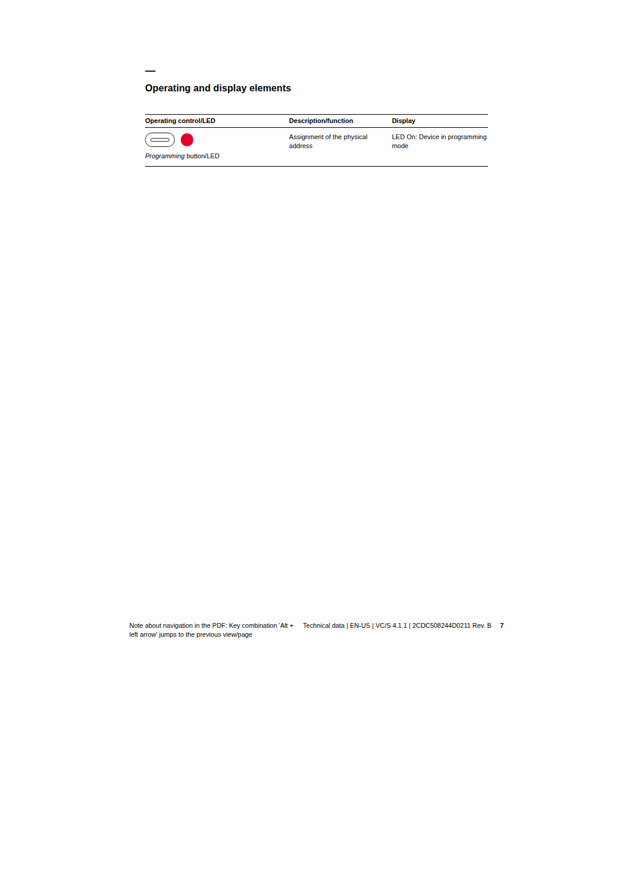—
Operating and display elements
| Operating control/LED | Description/function | Display |
| --- | --- | --- |
| Programming button/LED | Assignment of the physical address | LED On: Device in programming mode |
Note about navigation in the PDF: Key combination 'Alt + left arrow' jumps to the previous view/page
Technical data | EN-US | VC/S 4.1.1 | 2CDC508244D0211 Rev. B 7